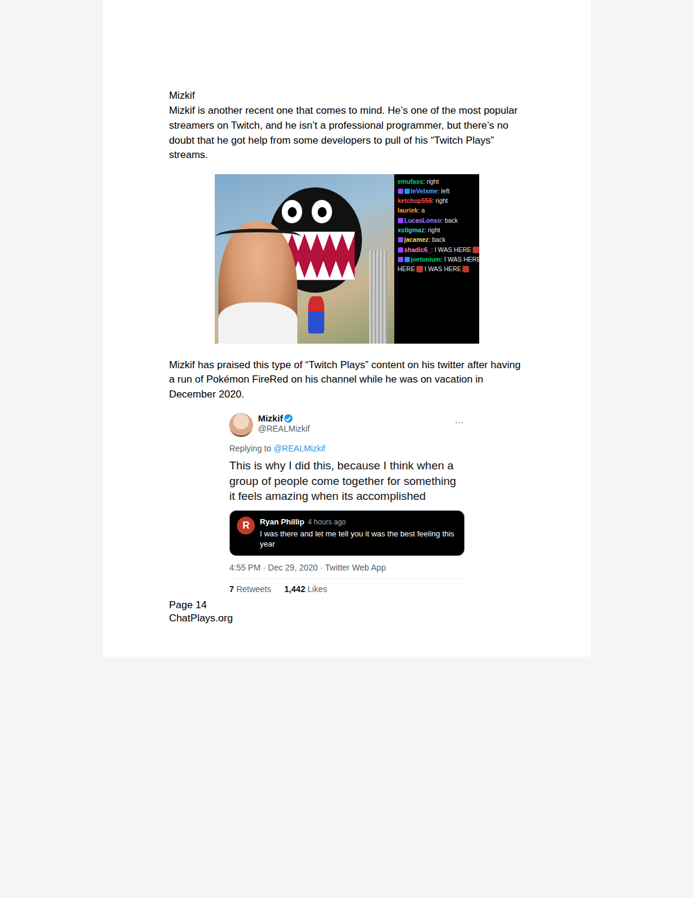Mizkif
Mizkif is another recent one that comes to mind. He’s one of the most popular streamers on Twitch, and he isn’t a professional programmer, but there’s no doubt that he got help from some developers to pull of his “Twitch Plays” streams.
emufass: right
leVelxme: left
ketchup556: right
lauriek: a
LucasLonso: back
xstigmaz: right
jacamez: back
shadic6_: I WAS HERE
joetonium: I WAS HERE
HERE I WAS HERE
Mizkif has praised this type of “Twitch Plays” content on his twitter after having a run of Pokémon FireRed on his channel while he was on vacation in December 2020.
Mizkif
@REALMizkif
…
Replying to @REALMizkif
This is why I did this, because I think when a group of people come together for something it feels amazing when its accomplished
R
Ryan Phillip4 hours ago
I was there and let me tell you it was the best feeling this year
4:55 PM · Dec 29, 2020 · Twitter Web App
7 Retweets 1,442 Likes
Page 14
ChatPlays.org